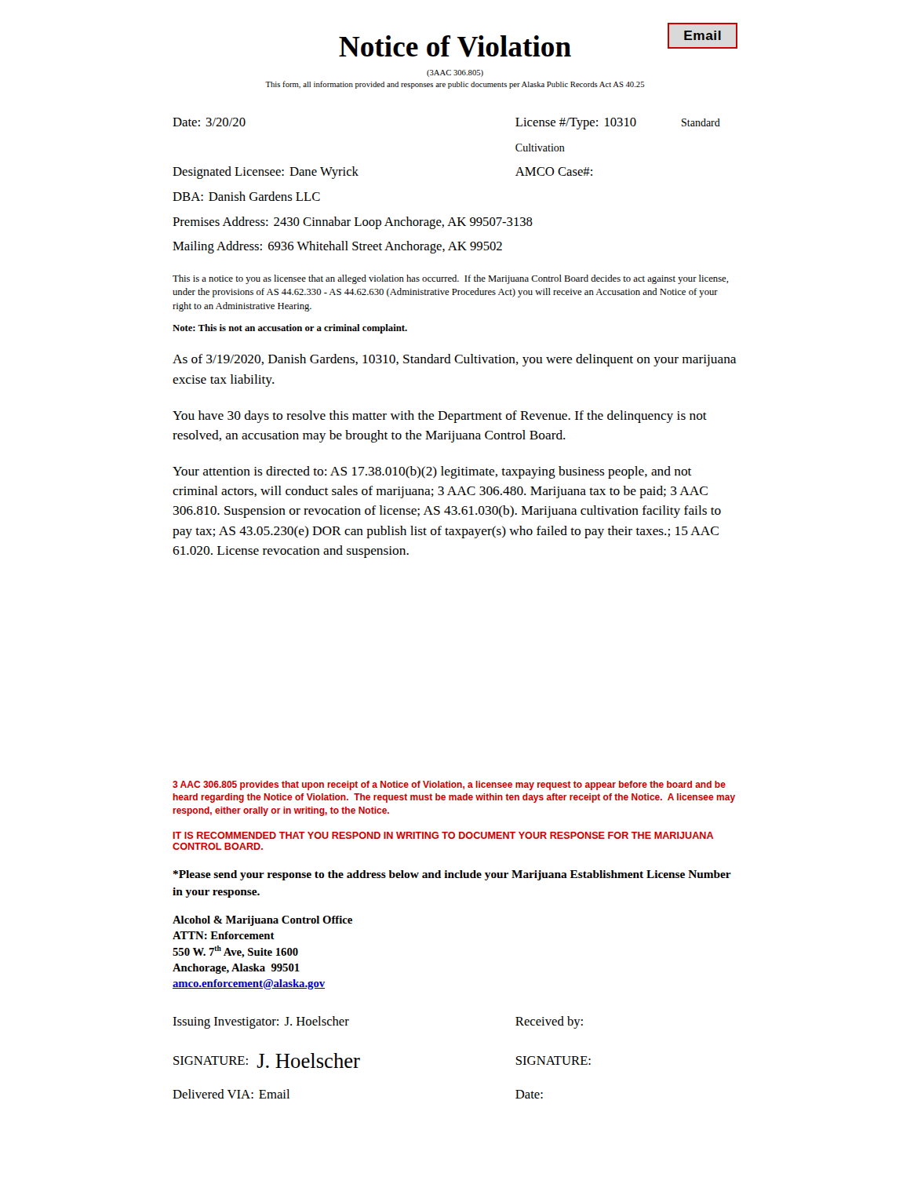Email
Notice of Violation
(3AAC 306.805)
This form, all information provided and responses are public documents per Alaska Public Records Act AS 40.25
Date: 3/20/20
License #/Type: 10310 Standard Cultivation
Designated Licensee: Dane Wyrick
AMCO Case#:
DBA: Danish Gardens LLC
Premises Address: 2430 Cinnabar Loop Anchorage, AK 99507-3138
Mailing Address: 6936 Whitehall Street Anchorage, AK 99502
This is a notice to you as licensee that an alleged violation has occurred. If the Marijuana Control Board decides to act against your license, under the provisions of AS 44.62.330 - AS 44.62.630 (Administrative Procedures Act) you will receive an Accusation and Notice of your right to an Administrative Hearing.
Note: This is not an accusation or a criminal complaint.
As of 3/19/2020, Danish Gardens, 10310, Standard Cultivation, you were delinquent on your marijuana excise tax liability.
You have 30 days to resolve this matter with the Department of Revenue. If the delinquency is not resolved, an accusation may be brought to the Marijuana Control Board.
Your attention is directed to: AS 17.38.010(b)(2) legitimate, taxpaying business people, and not criminal actors, will conduct sales of marijuana; 3 AAC 306.480. Marijuana tax to be paid; 3 AAC 306.810. Suspension or revocation of license; AS 43.61.030(b). Marijuana cultivation facility fails to pay tax; AS 43.05.230(e) DOR can publish list of taxpayer(s) who failed to pay their taxes.; 15 AAC 61.020. License revocation and suspension.
3 AAC 306.805 provides that upon receipt of a Notice of Violation, a licensee may request to appear before the board and be heard regarding the Notice of Violation. The request must be made within ten days after receipt of the Notice. A licensee may respond, either orally or in writing, to the Notice.
IT IS RECOMMENDED THAT YOU RESPOND IN WRITING TO DOCUMENT YOUR RESPONSE FOR THE MARIJUANA CONTROL BOARD.
*Please send your response to the address below and include your Marijuana Establishment License Number in your response.
Alcohol & Marijuana Control Office
ATTN: Enforcement
550 W. 7th Ave, Suite 1600
Anchorage, Alaska 99501
amco.enforcement@alaska.gov
Issuing Investigator: J. Hoelscher
Received by:
SIGNATURE: J. Hoelscher
SIGNATURE:
Delivered VIA: Email
Date: